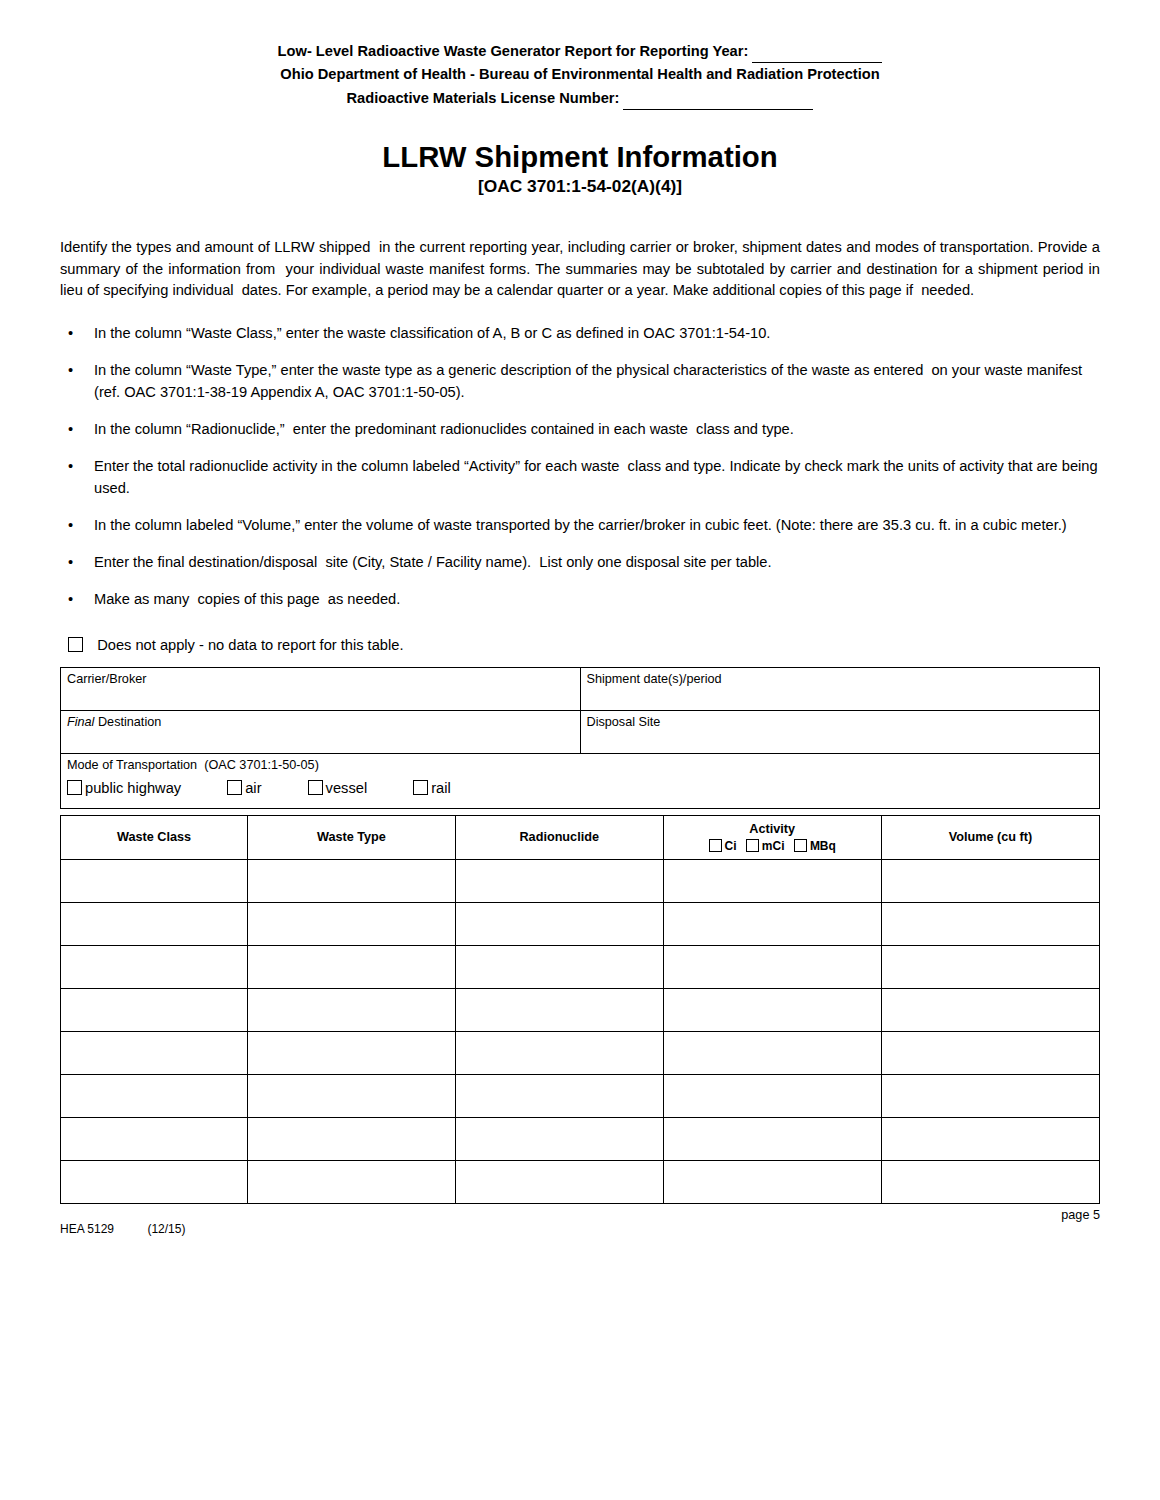Low- Level Radioactive Waste Generator Report for Reporting Year: Ohio Department of Health - Bureau of Environmental Health and Radiation Protection Radioactive Materials License Number:
LLRW Shipment Information
[OAC 3701:1-54-02(A)(4)]
Identify the types and amount of LLRW shipped in the current reporting year, including carrier or broker, shipment dates and modes of transportation. Provide a summary of the information from your individual waste manifest forms. The summaries may be subtotaled by carrier and destination for a shipment period in lieu of specifying individual dates. For example, a period may be a calendar quarter or a year. Make additional copies of this page if needed.
In the column “Waste Class,” enter the waste classification of A, B or C as defined in OAC 3701:1-54-10.
In the column “Waste Type,” enter the waste type as a generic description of the physical characteristics of the waste as entered on your waste manifest (ref. OAC 3701:1-38-19 Appendix A, OAC 3701:1-50-05).
In the column “Radionuclide,” enter the predominant radionuclides contained in each waste class and type.
Enter the total radionuclide activity in the column labeled “Activity” for each waste class and type. Indicate by check mark the units of activity that are being used.
In the column labeled “Volume,” enter the volume of waste transported by the carrier/broker in cubic feet. (Note: there are 35.3 cu. ft. in a cubic meter.)
Enter the final destination/disposal site (City, State / Facility name). List only one disposal site per table.
Make as many copies of this page as needed.
Does not apply - no data to report for this table.
| Carrier/Broker | Shipment date(s)/period |
| Final Destination | Disposal Site |
| Mode of Transportation (OAC 3701:1-50-05) public highway air vessel rail |
| Waste Class | Waste Type | Radionuclide | Activity Ci mCi MBq | Volume (cu ft) |
| --- | --- | --- | --- | --- |
page 5 HEA 5129 (12/15)